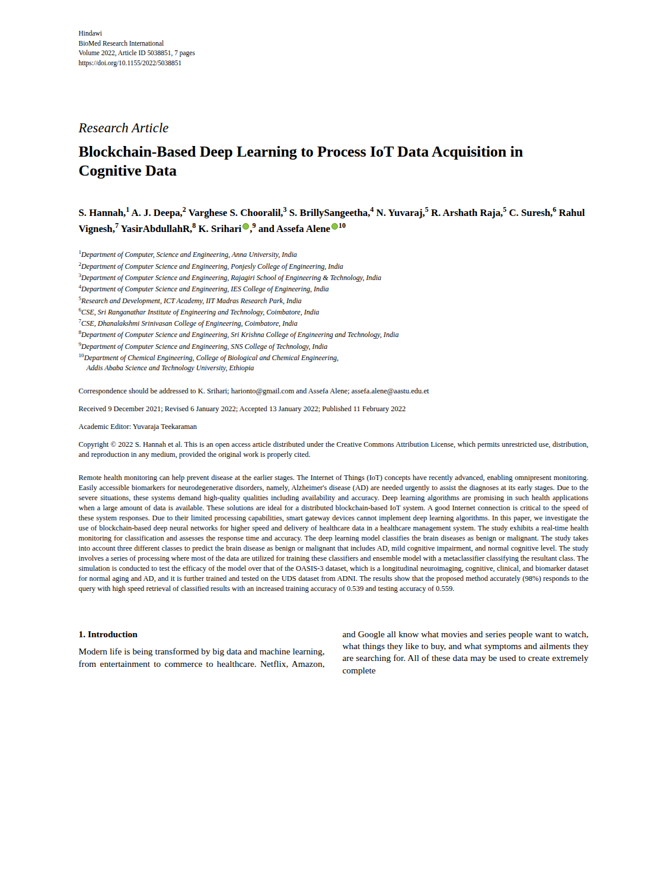Hindawi
BioMed Research International
Volume 2022, Article ID 5038851, 7 pages
https://doi.org/10.1155/2022/5038851
Research Article
Blockchain-Based Deep Learning to Process IoT Data Acquisition in Cognitive Data
S. Hannah,1 A. J. Deepa,2 Varghese S. Chooralil,3 S. BrillySangeetha,4 N. Yuvaraj,5 R. Arshath Raja,5 C. Suresh,6 Rahul Vignesh,7 YasirAbdullahR,8 K. Srihari ,9 and Assefa Alene10
1Department of Computer, Science and Engineering, Anna University, India
2Department of Computer Science and Engineering, Ponjesly College of Engineering, India
3Department of Computer Science and Engineering, Rajagiri School of Engineering & Technology, India
4Department of Computer Science and Engineering, IES College of Engineering, India
5Research and Development, ICT Academy, IIT Madras Research Park, India
6CSE, Sri Ranganathar Institute of Engineering and Technology, Coimbatore, India
7CSE, Dhanalakshmi Srinivasan College of Engineering, Coimbatore, India
8Department of Computer Science and Engineering, Sri Krishna College of Engineering and Technology, India
9Department of Computer Science and Engineering, SNS College of Technology, India
10Department of Chemical Engineering, College of Biological and Chemical Engineering,Addis Ababa Science and Technology University, Ethiopia
Correspondence should be addressed to K. Srihari; harionto@gmail.com and Assefa Alene; assefa.alene@aastu.edu.et
Received 9 December 2021; Revised 6 January 2022; Accepted 13 January 2022; Published 11 February 2022
Academic Editor: Yuvaraja Teekaraman
Copyright © 2022 S. Hannah et al. This is an open access article distributed under the Creative Commons Attribution License, which permits unrestricted use, distribution, and reproduction in any medium, provided the original work is properly cited.
Remote health monitoring can help prevent disease at the earlier stages. The Internet of Things (IoT) concepts have recently advanced, enabling omnipresent monitoring. Easily accessible biomarkers for neurodegenerative disorders, namely, Alzheimer's disease (AD) are needed urgently to assist the diagnoses at its early stages. Due to the severe situations, these systems demand high-quality qualities including availability and accuracy. Deep learning algorithms are promising in such health applications when a large amount of data is available. These solutions are ideal for a distributed blockchain-based IoT system. A good Internet connection is critical to the speed of these system responses. Due to their limited processing capabilities, smart gateway devices cannot implement deep learning algorithms. In this paper, we investigate the use of blockchain-based deep neural networks for higher speed and delivery of healthcare data in a healthcare management system. The study exhibits a real-time health monitoring for classification and assesses the response time and accuracy. The deep learning model classifies the brain diseases as benign or malignant. The study takes into account three different classes to predict the brain disease as benign or malignant that includes AD, mild cognitive impairment, and normal cognitive level. The study involves a series of processing where most of the data are utilized for training these classifiers and ensemble model with a metaclassifier classifying the resultant class. The simulation is conducted to test the efficacy of the model over that of the OASIS-3 dataset, which is a longitudinal neuroimaging, cognitive, clinical, and biomarker dataset for normal aging and AD, and it is further trained and tested on the UDS dataset from ADNI. The results show that the proposed method accurately (98%) responds to the query with high speed retrieval of classified results with an increased training accuracy of 0.539 and testing accuracy of 0.559.
1. Introduction
Modern life is being transformed by big data and machine learning, from entertainment to commerce to healthcare. Netflix, Amazon, and Google all know what movies and series people want to watch, what things they like to buy, and what symptoms and ailments they are searching for. All of these data may be used to create extremely complete